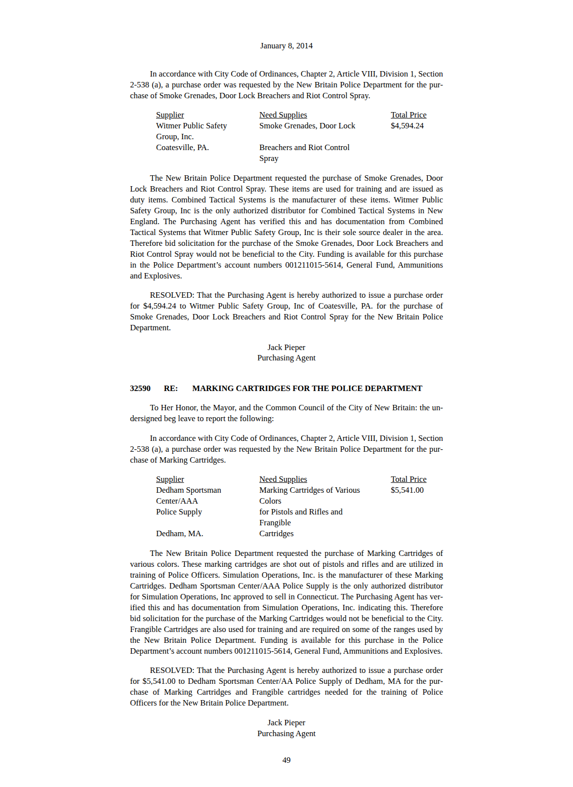January 8, 2014
In accordance with City Code of Ordinances, Chapter 2, Article VIII, Division 1, Section 2-538 (a), a purchase order was requested by the New Britain Police Department for the purchase of Smoke Grenades, Door Lock Breachers and Riot Control Spray.
| Supplier | Need Supplies | Total Price |
| --- | --- | --- |
| Witmer Public Safety Group, Inc. | Smoke Grenades, Door Lock | $4,594.24 |
| Coatesville, PA. | Breachers and Riot Control Spray | |
The New Britain Police Department requested the purchase of Smoke Grenades, Door Lock Breachers and Riot Control Spray. These items are used for training and are issued as duty items. Combined Tactical Systems is the manufacturer of these items. Witmer Public Safety Group, Inc is the only authorized distributor for Combined Tactical Systems in New England. The Purchasing Agent has verified this and has documentation from Combined Tactical Systems that Witmer Public Safety Group, Inc is their sole source dealer in the area. Therefore bid solicitation for the purchase of the Smoke Grenades, Door Lock Breachers and Riot Control Spray would not be beneficial to the City. Funding is available for this purchase in the Police Department’s account numbers 001211015-5614, General Fund, Ammunitions and Explosives.
RESOLVED: That the Purchasing Agent is hereby authorized to issue a purchase order for $4,594.24 to Witmer Public Safety Group, Inc of Coatesville, PA. for the purchase of Smoke Grenades, Door Lock Breachers and Riot Control Spray for the New Britain Police Department.
Jack Pieper Purchasing Agent
32590 RE: MARKING CARTRIDGES FOR THE POLICE DEPARTMENT
To Her Honor, the Mayor, and the Common Council of the City of New Britain: the undersigned beg leave to report the following:
In accordance with City Code of Ordinances, Chapter 2, Article VIII, Division 1, Section 2-538 (a), a purchase order was requested by the New Britain Police Department for the purchase of Marking Cartridges.
| Supplier | Need Supplies | Total Price |
| --- | --- | --- |
| Dedham Sportsman Center/AAA | Marking Cartridges of Various Colors | $5,541.00 |
| Police Supply | for Pistols and Rifles and Frangible | |
| Dedham, MA. | Cartridges | |
The New Britain Police Department requested the purchase of Marking Cartridges of various colors. These marking cartridges are shot out of pistols and rifles and are utilized in training of Police Officers. Simulation Operations, Inc. is the manufacturer of these Marking Cartridges. Dedham Sportsman Center/AAA Police Supply is the only authorized distributor for Simulation Operations, Inc approved to sell in Connecticut. The Purchasing Agent has verified this and has documentation from Simulation Operations, Inc. indicating this. Therefore bid solicitation for the purchase of the Marking Cartridges would not be beneficial to the City. Frangible Cartridges are also used for training and are required on some of the ranges used by the New Britain Police Department. Funding is available for this purchase in the Police Department’s account numbers 001211015-5614, General Fund, Ammunitions and Explosives.
RESOLVED: That the Purchasing Agent is hereby authorized to issue a purchase order for $5,541.00 to Dedham Sportsman Center/AA Police Supply of Dedham, MA for the purchase of Marking Cartridges and Frangible cartridges needed for the training of Police Officers for the New Britain Police Department.
Jack Pieper Purchasing Agent
49